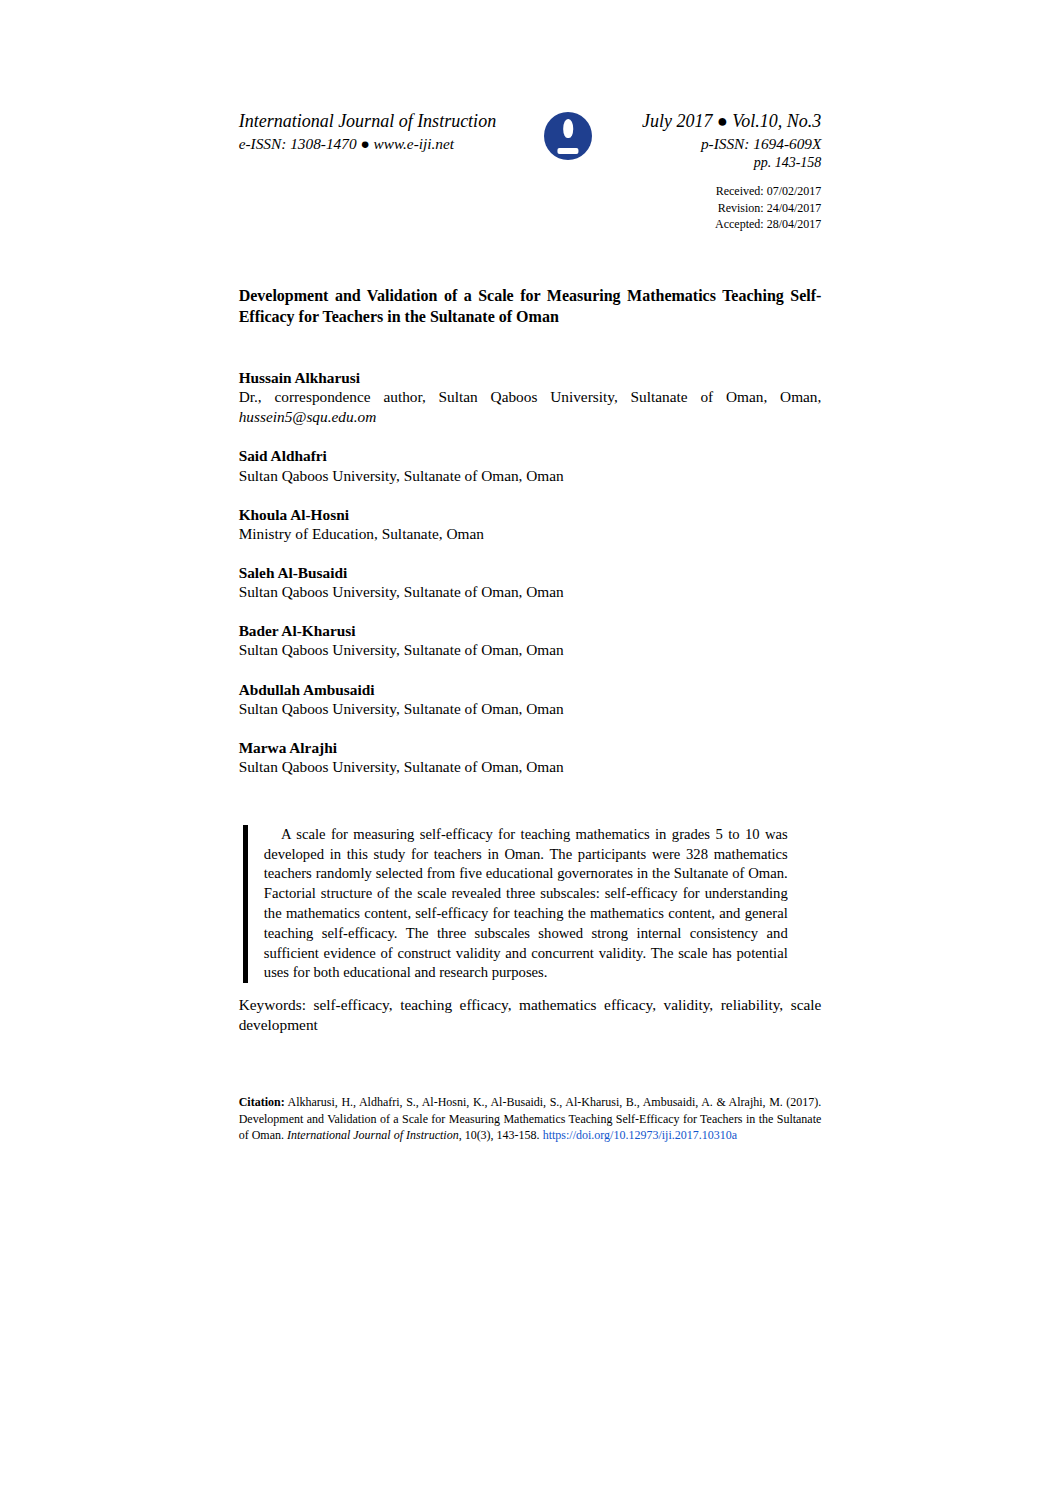International Journal of Instruction
e-ISSN: 1308-1470 ● www.e-iji.net
July 2017 ● Vol.10, No.3
p-ISSN: 1694-609X
pp. 143-158
Received: 07/02/2017
Revision: 24/04/2017
Accepted: 28/04/2017
Development and Validation of a Scale for Measuring Mathematics Teaching Self-Efficacy for Teachers in the Sultanate of Oman
Hussain Alkharusi
Dr., correspondence author, Sultan Qaboos University, Sultanate of Oman, Oman, hussein5@squ.edu.om
Said Aldhafri
Sultan Qaboos University, Sultanate of Oman, Oman
Khoula Al-Hosni
Ministry of Education, Sultanate, Oman
Saleh Al-Busaidi
Sultan Qaboos University, Sultanate of Oman, Oman
Bader Al-Kharusi
Sultan Qaboos University, Sultanate of Oman, Oman
Abdullah Ambusaidi
Sultan Qaboos University, Sultanate of Oman, Oman
Marwa Alrajhi
Sultan Qaboos University, Sultanate of Oman, Oman
A scale for measuring self-efficacy for teaching mathematics in grades 5 to 10 was developed in this study for teachers in Oman. The participants were 328 mathematics teachers randomly selected from five educational governorates in the Sultanate of Oman. Factorial structure of the scale revealed three subscales: self-efficacy for understanding the mathematics content, self-efficacy for teaching the mathematics content, and general teaching self-efficacy. The three subscales showed strong internal consistency and sufficient evidence of construct validity and concurrent validity. The scale has potential uses for both educational and research purposes.
Keywords: self-efficacy, teaching efficacy, mathematics efficacy, validity, reliability, scale development
Citation: Alkharusi, H., Aldhafri, S., Al-Hosni, K., Al-Busaidi, S., Al-Kharusi, B., Ambusaidi, A. & Alrajhi, M. (2017). Development and Validation of a Scale for Measuring Mathematics Teaching Self-Efficacy for Teachers in the Sultanate of Oman. International Journal of Instruction, 10(3), 143-158. https://doi.org/10.12973/iji.2017.10310a